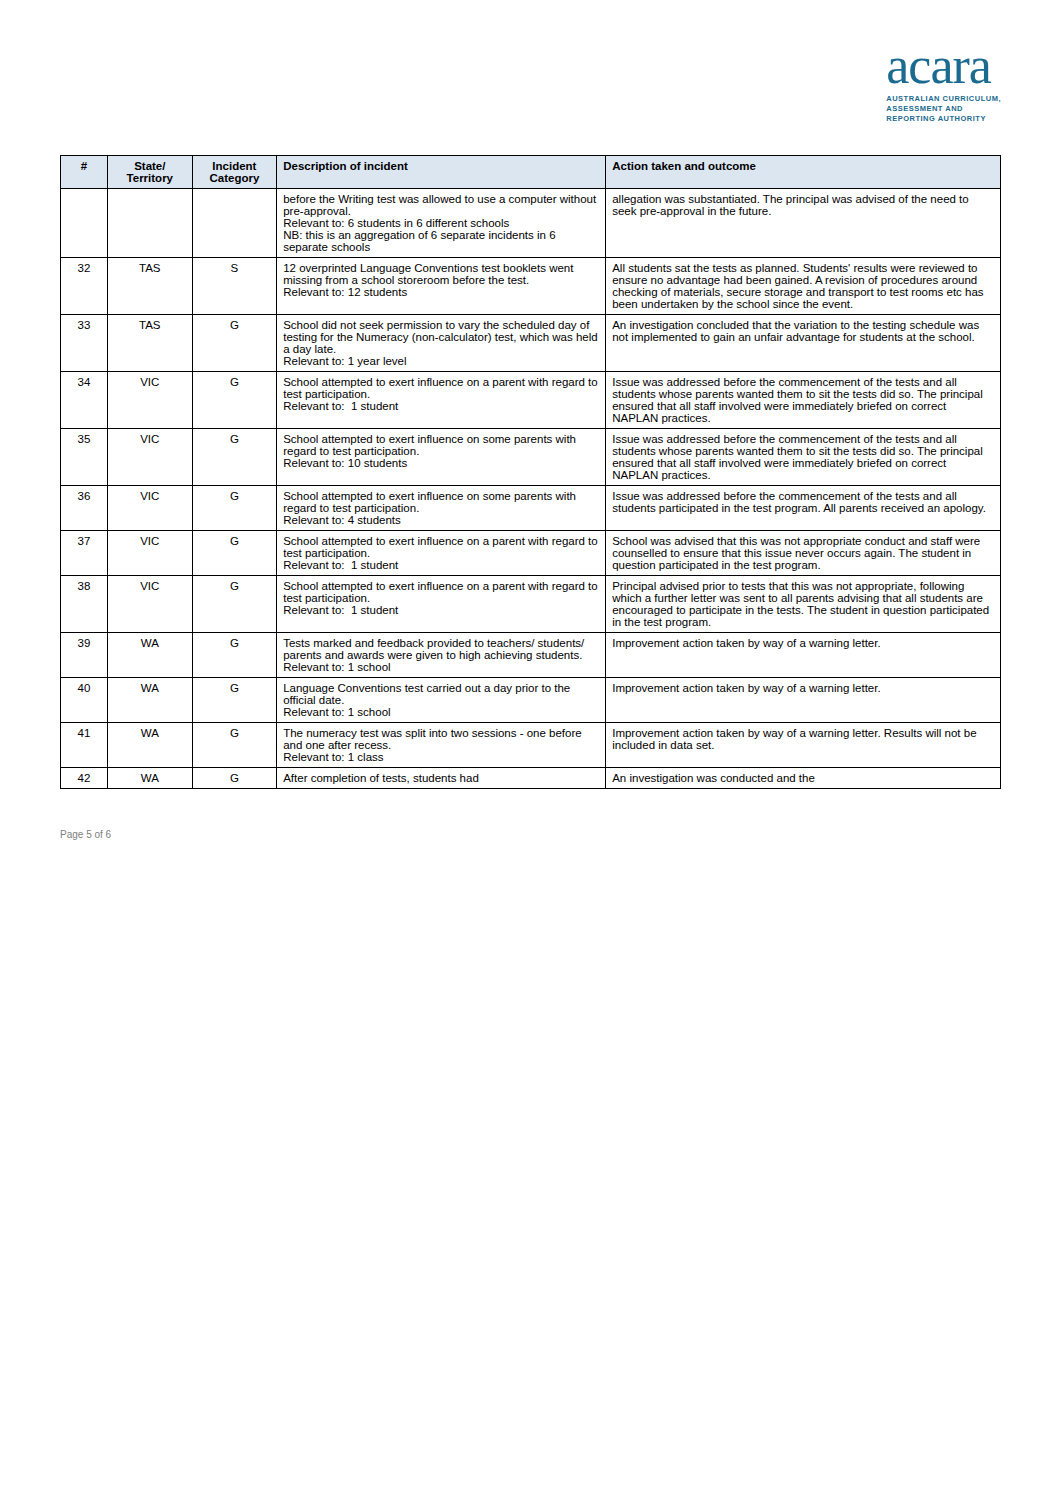acara
Australian Curriculum,
Assessment and
Reporting Authority
| # | State/ Territory | Incident Category | Description of incident | Action taken and outcome |
| --- | --- | --- | --- | --- |
| | | | before the Writing test was allowed to use a computer without pre-approval. Relevant to: 6 students in 6 different schools NB: this is an aggregation of 6 separate incidents in 6 separate schools | allegation was substantiated. The principal was advised of the need to seek pre-approval in the future. |
| 32 | TAS | S | 12 overprinted Language Conventions test booklets went missing from a school storeroom before the test. Relevant to: 12 students | All students sat the tests as planned. Students' results were reviewed to ensure no advantage had been gained. A revision of procedures around checking of materials, secure storage and transport to test rooms etc has been undertaken by the school since the event. |
| 33 | TAS | G | School did not seek permission to vary the scheduled day of testing for the Numeracy (non-calculator) test, which was held a day late. Relevant to: 1 year level | An investigation concluded that the variation to the testing schedule was not implemented to gain an unfair advantage for students at the school. |
| 34 | VIC | G | School attempted to exert influence on a parent with regard to test participation. Relevant to: 1 student | Issue was addressed before the commencement of the tests and all students whose parents wanted them to sit the tests did so. The principal ensured that all staff involved were immediately briefed on correct NAPLAN practices. |
| 35 | VIC | G | School attempted to exert influence on some parents with regard to test participation. Relevant to: 10 students | Issue was addressed before the commencement of the tests and all students whose parents wanted them to sit the tests did so. The principal ensured that all staff involved were immediately briefed on correct NAPLAN practices. |
| 36 | VIC | G | School attempted to exert influence on some parents with regard to test participation. Relevant to: 4 students | Issue was addressed before the commencement of the tests and all students participated in the test program. All parents received an apology. |
| 37 | VIC | G | School attempted to exert influence on a parent with regard to test participation. Relevant to: 1 student | School was advised that this was not appropriate conduct and staff were counselled to ensure that this issue never occurs again. The student in question participated in the test program. |
| 38 | VIC | G | School attempted to exert influence on a parent with regard to test participation. Relevant to: 1 student | Principal advised prior to tests that this was not appropriate, following which a further letter was sent to all parents advising that all students are encouraged to participate in the tests. The student in question participated in the test program. |
| 39 | WA | G | Tests marked and feedback provided to teachers/ students/ parents and awards were given to high achieving students. Relevant to: 1 school | Improvement action taken by way of a warning letter. |
| 40 | WA | G | Language Conventions test carried out a day prior to the official date. Relevant to: 1 school | Improvement action taken by way of a warning letter. |
| 41 | WA | G | The numeracy test was split into two sessions - one before and one after recess. Relevant to: 1 class | Improvement action taken by way of a warning letter. Results will not be included in data set. |
| 42 | WA | G | After completion of tests, students had | An investigation was conducted and the |
Page 5 of 6